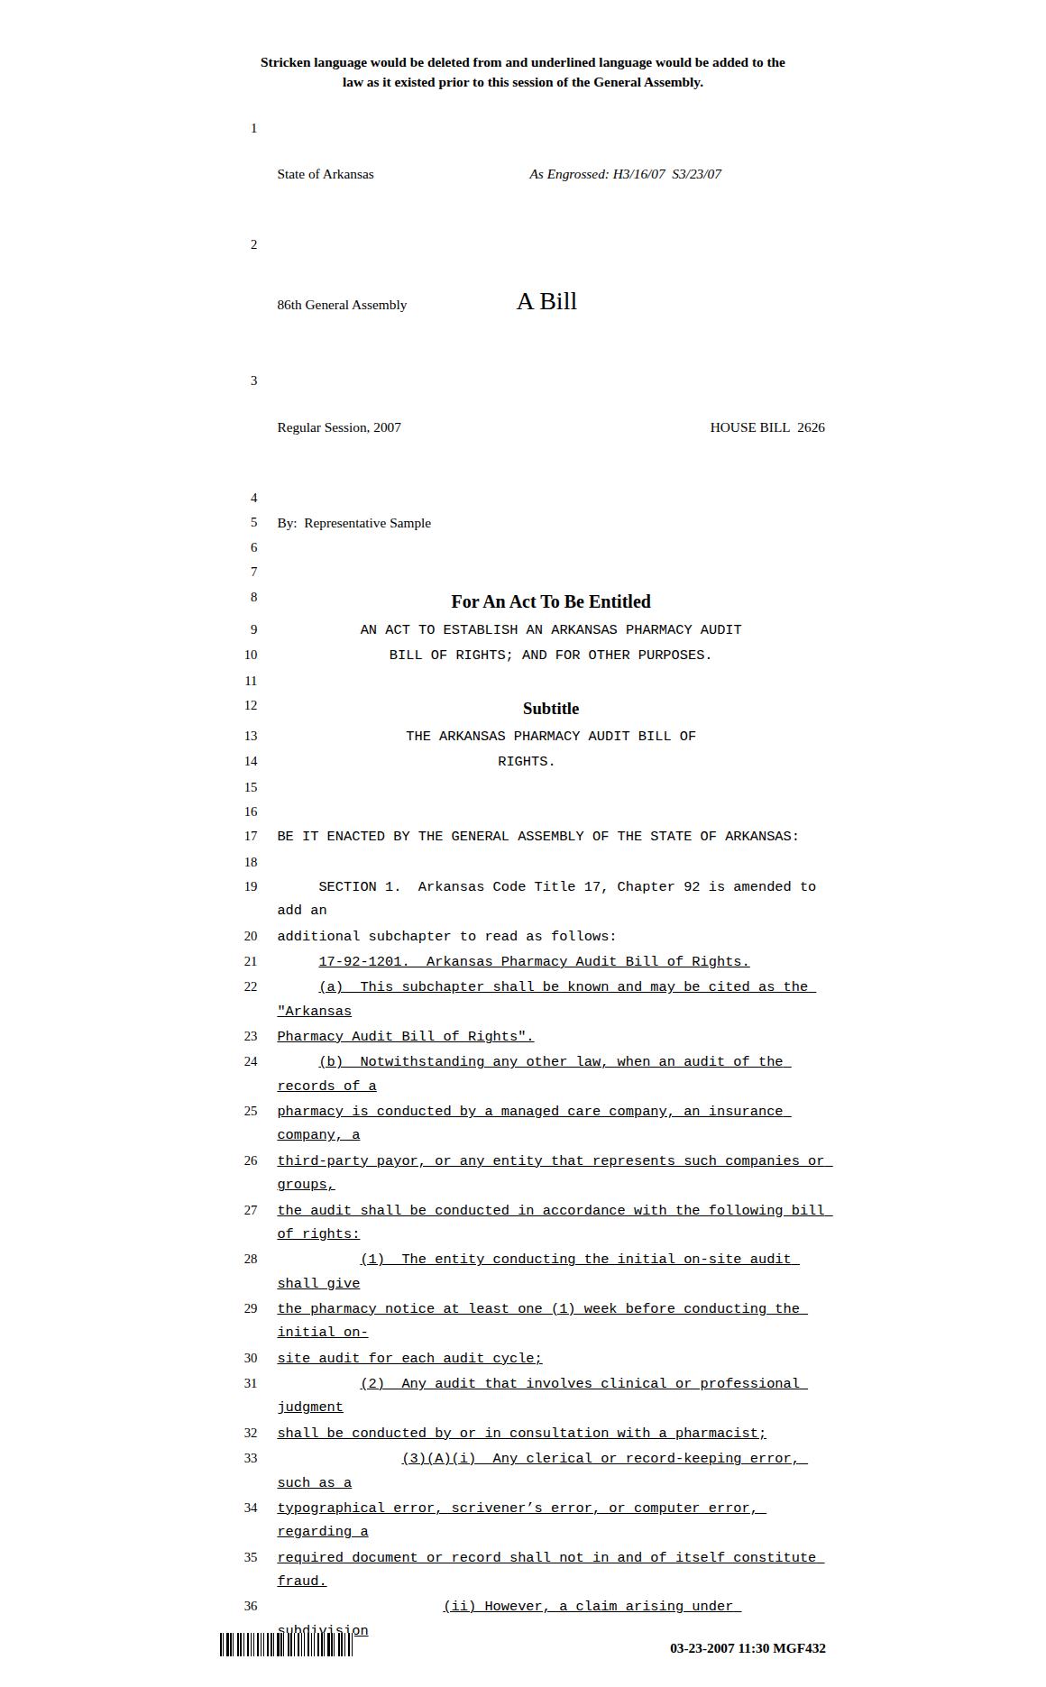Stricken language would be deleted from and underlined language would be added to the law as it existed prior to this session of the General Assembly.
| 1 | State of Arkansas As Engrossed: H3/16/07 S3/23/07 |
| 2 | 86th General Assembly A Bill |
| 3 | Regular Session, 2007 HOUSE BILL 2626 |
| 4 | |
| 5 | By: Representative Sample |
| 6 | |
| 7 | |
| 8 | For An Act To Be Entitled |
| 9 | AN ACT TO ESTABLISH AN ARKANSAS PHARMACY AUDIT |
| 10 | BILL OF RIGHTS; AND FOR OTHER PURPOSES. |
| 11 | |
| 12 | Subtitle |
| 13 | THE ARKANSAS PHARMACY AUDIT BILL OF |
| 14 | RIGHTS. |
| 15 | |
| 16 | |
| 17 | BE IT ENACTED BY THE GENERAL ASSEMBLY OF THE STATE OF ARKANSAS: |
| 18 | |
| 19 | SECTION 1. Arkansas Code Title 17, Chapter 92 is amended to add an |
| 20 | additional subchapter to read as follows: |
| 21 | 17-92-1201. Arkansas Pharmacy Audit Bill of Rights. |
| 22 | (a) This subchapter shall be known and may be cited as the "Arkansas |
| 23 | Pharmacy Audit Bill of Rights". |
| 24 | (b) Notwithstanding any other law, when an audit of the records of a |
| 25 | pharmacy is conducted by a managed care company, an insurance company, a |
| 26 | third-party payor, or any entity that represents such companies or groups, |
| 27 | the audit shall be conducted in accordance with the following bill of rights: |
| 28 | (1) The entity conducting the initial on-site audit shall give |
| 29 | the pharmacy notice at least one (1) week before conducting the initial on- |
| 30 | site audit for each audit cycle; |
| 31 | (2) Any audit that involves clinical or professional judgment |
| 32 | shall be conducted by or in consultation with a pharmacist; |
| 33 | (3)(A)(i) Any clerical or record-keeping error, such as a |
| 34 | typographical error, scrivener’s error, or computer error, regarding a |
| 35 | required document or record shall not in and of itself constitute fraud. |
| 36 | (ii) However, a claim arising under subdivision |
03-23-2007 11:30 MGF432